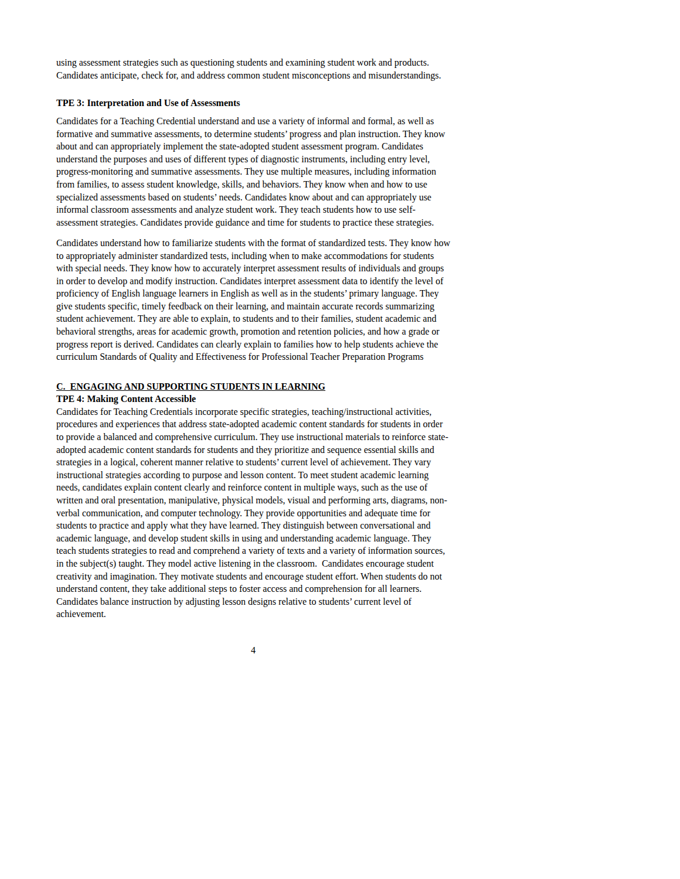using assessment strategies such as questioning students and examining student work and products. Candidates anticipate, check for, and address common student misconceptions and misunderstandings.
TPE 3: Interpretation and Use of Assessments
Candidates for a Teaching Credential understand and use a variety of informal and formal, as well as formative and summative assessments, to determine students’ progress and plan instruction. They know about and can appropriately implement the state-adopted student assessment program. Candidates understand the purposes and uses of different types of diagnostic instruments, including entry level, progress-monitoring and summative assessments. They use multiple measures, including information from families, to assess student knowledge, skills, and behaviors. They know when and how to use specialized assessments based on students’ needs. Candidates know about and can appropriately use informal classroom assessments and analyze student work. They teach students how to use self-assessment strategies. Candidates provide guidance and time for students to practice these strategies.
Candidates understand how to familiarize students with the format of standardized tests. They know how to appropriately administer standardized tests, including when to make accommodations for students with special needs. They know how to accurately interpret assessment results of individuals and groups in order to develop and modify instruction. Candidates interpret assessment data to identify the level of proficiency of English language learners in English as well as in the students’ primary language. They give students specific, timely feedback on their learning, and maintain accurate records summarizing student achievement. They are able to explain, to students and to their families, student academic and behavioral strengths, areas for academic growth, promotion and retention policies, and how a grade or progress report is derived. Candidates can clearly explain to families how to help students achieve the curriculum Standards of Quality and Effectiveness for Professional Teacher Preparation Programs
C. ENGAGING AND SUPPORTING STUDENTS IN LEARNING
TPE 4: Making Content Accessible
Candidates for Teaching Credentials incorporate specific strategies, teaching/instructional activities, procedures and experiences that address state-adopted academic content standards for students in order to provide a balanced and comprehensive curriculum. They use instructional materials to reinforce state-adopted academic content standards for students and they prioritize and sequence essential skills and strategies in a logical, coherent manner relative to students’ current level of achievement. They vary instructional strategies according to purpose and lesson content. To meet student academic learning needs, candidates explain content clearly and reinforce content in multiple ways, such as the use of written and oral presentation, manipulative, physical models, visual and performing arts, diagrams, non-verbal communication, and computer technology. They provide opportunities and adequate time for students to practice and apply what they have learned. They distinguish between conversational and academic language, and develop student skills in using and understanding academic language. They teach students strategies to read and comprehend a variety of texts and a variety of information sources, in the subject(s) taught. They model active listening in the classroom. Candidates encourage student creativity and imagination. They motivate students and encourage student effort. When students do not understand content, they take additional steps to foster access and comprehension for all learners. Candidates balance instruction by adjusting lesson designs relative to students’ current level of achievement.
4